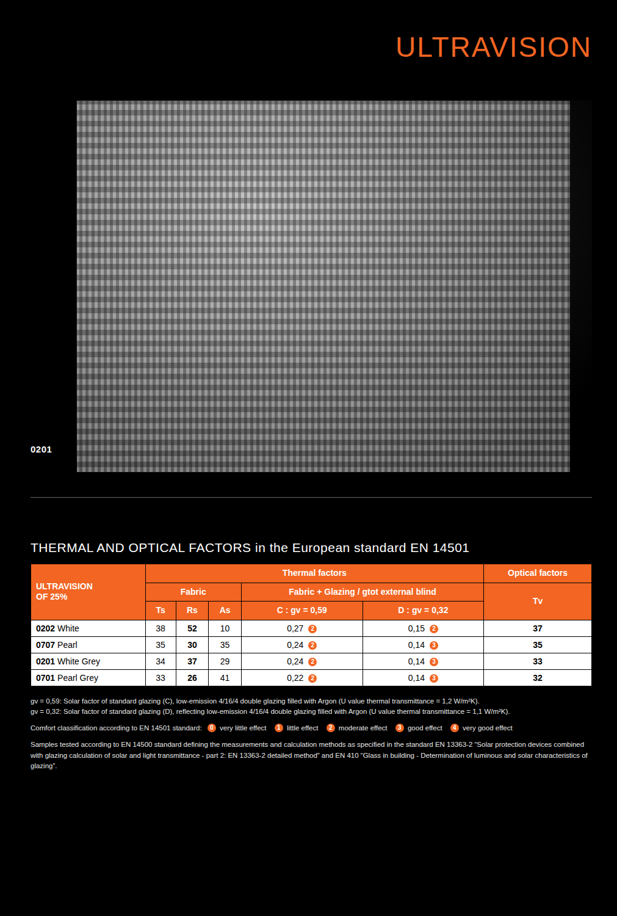ULTRAVISION
0201
THERMAL AND OPTICAL FACTORS in the European standard EN 14501
| ULTRAVISION OF 25% | Thermal factors | Optical factors |
| --- | --- | --- |
| Fabric | Fabric + Glazing / gtot external blind | Tv |
| Ts | Rs | As | C : gv = 0,59 | D : gv = 0,32 |
| 0202 White | 38 | 52 | 10 | 0,27 2 | 0,15 2 | 37 |
| 0707 Pearl | 35 | 30 | 35 | 0,24 2 | 0,14 3 | 35 |
| 0201 White Grey | 34 | 37 | 29 | 0,24 2 | 0,14 3 | 33 |
| 0701 Pearl Grey | 33 | 26 | 41 | 0,22 2 | 0,14 3 | 32 |
gv = 0,59: Solar factor of standard glazing (C), low-emission 4/16/4 double glazing filled with Argon (U value thermal transmittance = 1,2 W/m²K).
gv = 0,32: Solar factor of standard glazing (D), reflecting low-emission 4/16/4 double glazing filled with Argon (U value thermal transmittance = 1,1 W/m²K).
Comfort classification according to EN 14501 standard: 0 very little effect 1 little effect 2 moderate effect 3 good effect 4 very good effect
Samples tested according to EN 14500 standard defining the measurements and calculation methods as specified in the standard EN 13363-2 “Solar protection devices combined with glazing calculation of solar and light transmittance - part 2: EN 13363-2 detailed method” and EN 410 “Glass in building - Determination of luminous and solar characteristics of glazing”.